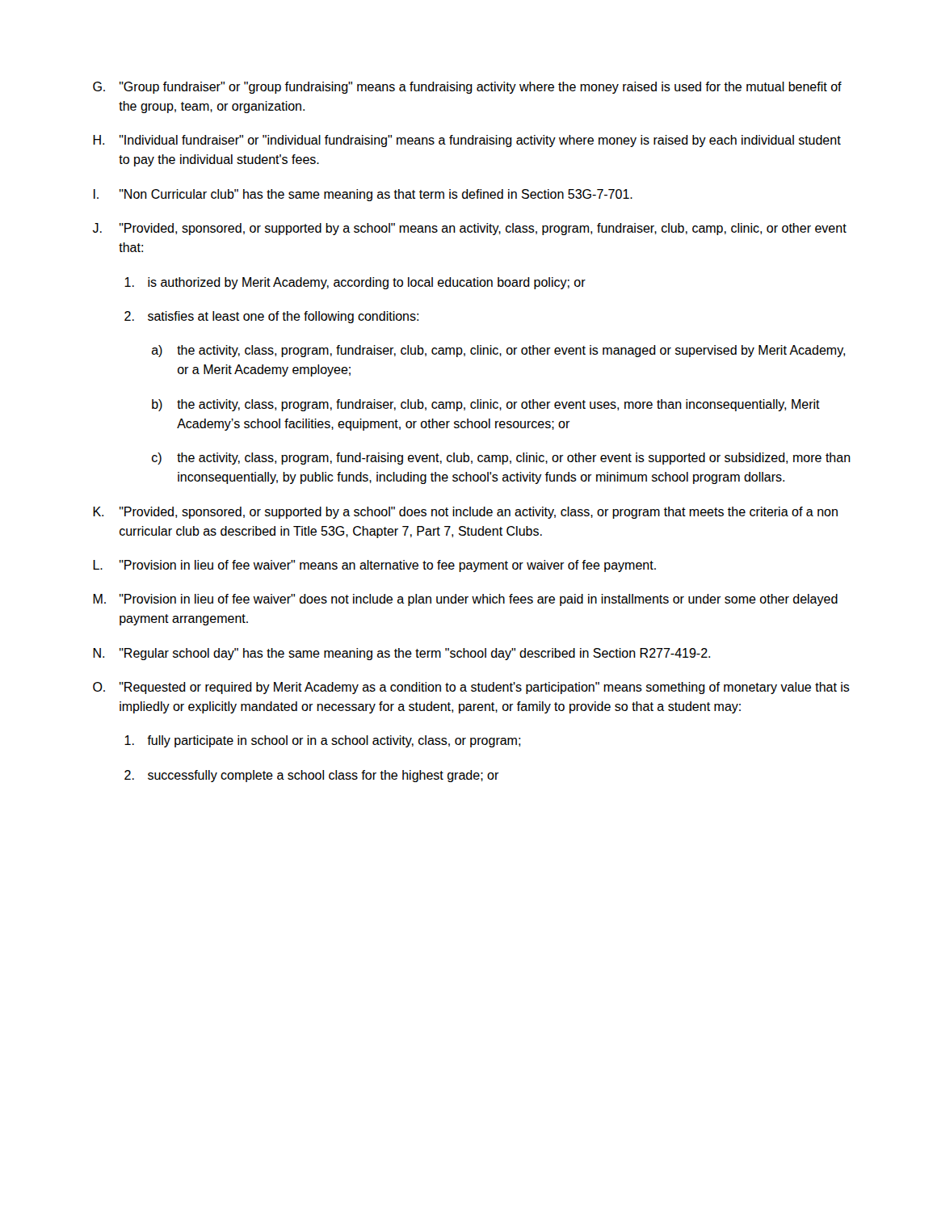G."Group fundraiser" or "group fundraising" means a fundraising activity where the money raised is used for the mutual benefit of the group, team, or organization.
H."Individual fundraiser" or "individual fundraising" means a fundraising activity where money is raised by each individual student to pay the individual student's fees.
I."Non Curricular club" has the same meaning as that term is defined in Section 53G-7-701.
J."Provided, sponsored, or supported by a school" means an activity, class, program, fundraiser, club, camp, clinic, or other event that:
1. is authorized by Merit Academy, according to local education board policy; or
2. satisfies at least one of the following conditions:
a) the activity, class, program, fundraiser, club, camp, clinic, or other event is managed or supervised by Merit Academy, or a Merit Academy employee;
b) the activity, class, program, fundraiser, club, camp, clinic, or other event uses, more than inconsequentially, Merit Academy’s school facilities, equipment, or other school resources; or
c) the activity, class, program, fund-raising event, club, camp, clinic, or other event is supported or subsidized, more than inconsequentially, by public funds, including the school's activity funds or minimum school program dollars.
K."Provided, sponsored, or supported by a school" does not include an activity, class, or program that meets the criteria of a non curricular club as described in Title 53G, Chapter 7, Part 7, Student Clubs.
L."Provision in lieu of fee waiver" means an alternative to fee payment or waiver of fee payment.
M."Provision in lieu of fee waiver" does not include a plan under which fees are paid in installments or under some other delayed payment arrangement.
N."Regular school day" has the same meaning as the term "school day" described in Section R277-419-2.
O."Requested or required by Merit Academy as a condition to a student's participation" means something of monetary value that is impliedly or explicitly mandated or necessary for a student, parent, or family to provide so that a student may:
1. fully participate in school or in a school activity, class, or program;
2. successfully complete a school class for the highest grade; or